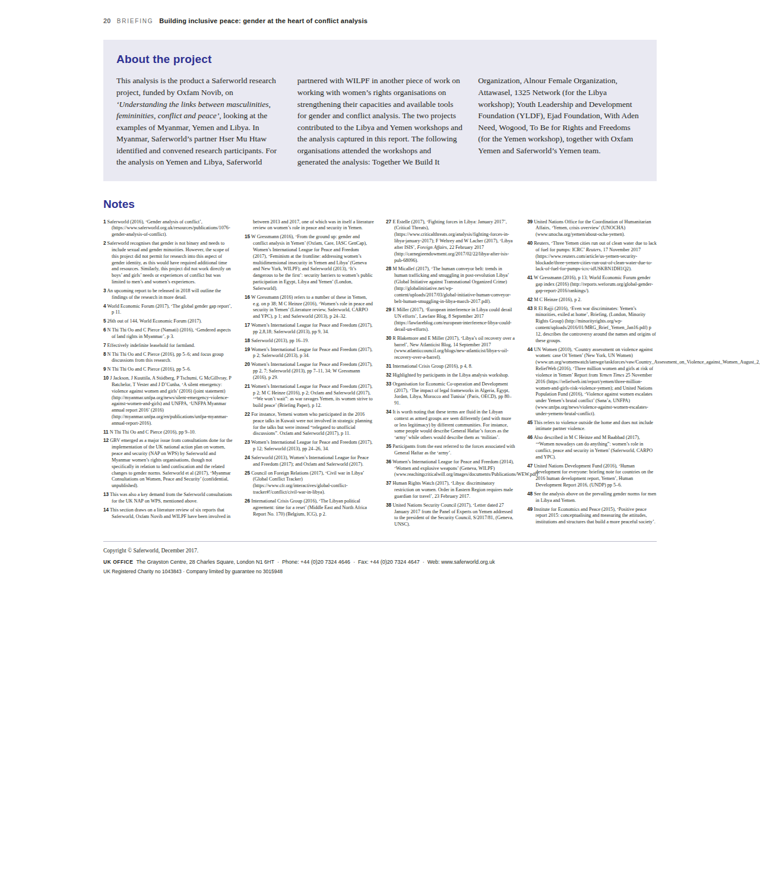20 BRIEFING Building inclusive peace: gender at the heart of conflict analysis
About the project
This analysis is the product a Saferworld research project, funded by Oxfam Novib, on ‘Understanding the links between masculinities, femininities, conflict and peace’, looking at the examples of Myanmar, Yemen and Libya. In Myanmar, Saferworld’s partner Hser Mu Htaw identified and convened research participants. For the analysis on Yemen and Libya, Saferworld partnered with WILPF in another piece of work on working with women’s rights organisations on strengthening their capacities and available tools for gender and conflict analysis. The two projects contributed to the Libya and Yemen workshops and the analysis captured in this report. The following organisations attended the workshops and generated the analysis: Together We Build It Organization, Alnour Female Organization, Attawasel, 1325 Network (for the Libya workshop); Youth Leadership and Development Foundation (YLDF), Ejad Foundation, With Aden Need, Wogood, To Be for Rights and Freedoms (for the Yemen workshop), together with Oxfam Yemen and Saferworld’s Yemen team.
Notes
1 Saferworld (2016), ‘Gender analysis of conflict’, (https://www.saferworld.org.uk/resources/publications/1076-gender-analysis-of-conflict).
2 Saferworld recognises that gender is not binary and needs to include sexual and gender minorities. However, the scope of this project did not permit for research into this aspect of gender identity, as this would have required additional time and resources. Similarly, this project did not work directly on boys’ and girls’ needs or experiences of conflict but was limited to men’s and women’s experiences.
3 An upcoming report to be released in 2018 will outline the findings of the research in more detail.
4 World Economic Forum (2017), ‘The global gender gap report’, p 11.
5 26th out of 144, World Economic Forum (2017).
6 N Thi Thi Oo and C Pierce (Namati) (2016), ‘Gendered aspects of land rights in Myanmar’, p 3.
7 Effectively indefinite leasehold for farmland.
8 N Thi Thi Oo and C Pierce (2016), pp 5–6; and focus group discussions from this research.
9 N Thi Thi Oo and C Pierce (2016), pp 5–6.
10 J Jackson, J Kuuttila, A Stödberg, P Tschumi, G McGillvray, P Batchelor, T Vester and J D’Cunha, ‘A silent emergency: violence against women and girls’ (2016) (joint statement) (http://myanmar.unfpa.org/news/silent-emergency-violence-against-women-and-girls) and UNFPA, ‘UNFPA Myanmar annual report 2016’ (2016) (http://myanmar.unfpa.org/en/publications/unfpa-myanmar-annual-report-2016).
11 N Thi Thi Oo and C Pierce (2016), pp 9–10.
12 GBV emerged as a major issue from consultations done for the implementation of the UK national action plan on women, peace and security (NAP on WPS) by Saferworld and Myanmar women’s rights organisations, though not specifically in relation to land confiscation and the related changes to gender norms. Saferworld et al (2017), ‘Myanmar Consultations on Women, Peace and Security’ (confidential, unpublished).
13 This was also a key demand from the Saferworld consultations for the UK NAP on WPS, mentioned above.
14 This section draws on a literature review of six reports that Saferworld, Oxfam Novib and WILPF have been involved in between 2013 and 2017, one of which was in itself a literature review on women’s role in peace and security in Yemen.
15 W Gressmann (2016), ‘From the ground up: gender and conflict analysis in Yemen’ (Oxfam, Care, IASC GenCap), Women’s International League for Peace and Freedom (2017), ‘Feminism at the frontline: addressing women’s multidimensional insecurity in Yemen and Libya’ (Geneva and New York, WILPF); and Saferworld (2013), ‘It’s dangerous to be the first’: security barriers to women’s public participation in Egypt, Libya and Yemen’ (London, Saferworld).
16 W Gressmann (2016) refers to a number of these in Yemen, e.g. on p 38; M C Heinze (2016), ‘Women’s role in peace and security in Yemen’ (Literature review, Saferworld, CARPO and YPC), p 1; and Saferworld (2013), p 24–32.
17 Women’s International League for Peace and Freedom (2017), pp 2,8,18; Saferworld (2013), pp 9, 34.
18 Saferworld (2013), pp 16–19.
19 Women’s International League for Peace and Freedom (2017), p 2; Saferworld (2013), p 34.
20 Women’s International League for Peace and Freedom (2017), pp 2, 7; Saferworld (2013), pp 7–11, 34; W Gressmann (2016), p 29.
21 Women’s International League for Peace and Freedom (2017), p 2; M C Heinze (2016), p 2; Oxfam and Saferworld (2017), ‘“We won’t wait”: as war ravages Yemen, its women strive to build peace’ (Briefing Paper), p 12.
22 For instance, Yemeni women who participated in the 2016 peace talks in Kuwait were not involved in strategic planning for the talks but were instead “relegated to unofficial discussions”. Oxfam and Saferworld (2017), p 11.
23 Women’s International League for Peace and Freedom (2017), p 12; Saferworld (2013), pp 24–26, 34.
24 Saferworld (2013), Women’s International League for Peace and Freedom (2017); and Oxfam and Saferworld (2017).
25 Council on Foreign Relations (2017), ‘Civil war in Libya’ (Global Conflict Tracker) (https://www.cfr.org/interactives/global-conflict-tracker#!/conflict/civil-war-in-libya).
26 International Crisis Group (2016), ‘The Libyan political agreement: time for a reset’ (Middle East and North Africa Report No. 170) (Belgium, ICG), p 2.
27 E Estelle (2017), ‘Fighting forces in Libya: January 2017’, (Critical Threats), (https://www.criticalthreats.org/analysis/fighting-forces-in-libya-january-2017); F Wehrey and W Lacher (2017), ‘Libya after ISIS’, Foreign Affairs, 22 February 2017 (http://carnegieendowment.org/2017/02/22/libya-after-isis-pub-68096).
28 M Micallef (2017), ‘The human conveyor belt: trends in human trafficking and smuggling in post-revolution Libya’ (Global Initiative against Transnational Organized Crime) (http://globalinitiative.net/wp-content/uploads/2017/03/global-initiative-human-conveyor-belt-human-smuggling-in-libya-march-2017.pdf).
29 E Miller (2017), ‘European interference in Libya could derail UN efforts’, Lawfare Blog, 8 September 2017 (https://lawfareblog.com/european-interference-libya-could-derail-un-efforts).
30 R Blakemore and E Miller (2017), ‘Libya’s oil recovery over a barrel’, New Atlanticist Blog, 14 September 2017 (www.atlanticcouncil.org/blogs/new-atlanticist/libya-s-oil-recovery-over-a-barrel).
31 International Crisis Group (2016), p 4, 8.
32 Highlighted by participants in the Libya analysis workshop.
33 Organisation for Economic Co-operation and Development (2017), ‘The impact of legal frameworks in Algeria, Egypt, Jordan, Libya, Morocco and Tunisia’ (Paris, OECD), pp 80–91.
34 It is worth noting that these terms are fluid in the Libyan context as armed groups are seen differently (and with more or less legitimacy) by different communities. For instance, some people would describe General Haftar’s forces as the ‘army’ while others would describe them as ‘militias’.
35 Participants from the east referred to the forces associated with General Haftar as the ‘army’.
36 Women’s International League for Peace and Freedom (2014), ‘Women and explosive weapons’ (Geneva, WILPF) (www.reachingcriticalwill.org/images/documents/Publications/WEW.pdf)
37 Human Rights Watch (2017), ‘Libya: discriminatory restriction on women. Order in Eastern Region requires male guardian for travel’, 23 February 2017.
38 United Nations Security Council (2017), ‘Letter dated 27 January 2017 from the Panel of Experts on Yemen addressed to the president of the Security Council, S/2017/81, (Geneva, UNSC).
39 United Nations Office for the Coordination of Humanitarian Affairs, ‘Yemen, crisis overview’ (UNOCHA) (www.unocha.org/yemen/about-ocha-yemen).
40 Reuters, ‘Three Yemen cities run out of clean water due to lack of fuel for pumps: ICRC’ Reuters, 17 November 2017 (https://www.reuters.com/article/us-yemen-security-blockade/three-yemen-cities-run-out-of-clean-water-due-to-lack-of-fuel-for-pumps-icrc-idUSKBN1DH1Q2).
41 W Gressmann (2016), p 13; World Economic Forum gender gap index (2016) (http://reports.weforum.org/global-gender-gap-report-2016/rankings/).
42 M C Heinze (2016), p 2.
43 R El Rajji (2016), ‘Even war discriminates: Yemen’s minorities, exiled at home’, Briefing, (London, Minority Rights Group) (http://minorityrights.org/wp-content/uploads/2016/01/MRG_Brief_Yemen_Jan16.pdf) p 12, describes the controversy around the names and origins of these groups.
44 UN Women (2010), ‘Country assessment on violence against women: case Of Yemen’ (New York, UN Women) (www.un.org/womenwatch/ianwge/taskforces/vaw/Country_Assessment_on_Violence_against_Women_August_2_2010.pdf); ReliefWeb (2016), ‘Three million women and girls at risk of violence in Yemen’ Report from Yemen Times 25 November 2016 (https://reliefweb.int/report/yemen/three-million-women-and-girls-risk-violence-yemen); and United Nations Population Fund (2016), ‘Violence against women escalates under Yemen’s brutal conflict’ (Sana’a, UNFPA) (www.unfpa.org/news/violence-against-women-escalates-under-yemens-brutal-conflict).
45 This refers to violence outside the home and does not include intimate partner violence.
46 Also described in M C Heinze and M Baabbad (2017), ‘“Women nowadays can do anything”: women’s role in conflict, peace and security in Yemen’ (Saferworld, CARPO and YPC).
47 United Nations Development Fund (2016), ‘Human development for everyone: briefing note for countries on the 2016 human development report, Yemen’, Human Development Report 2016, (UNDP) pp 5–6.
48 See the analysis above on the prevailing gender norms for men in Libya and Yemen.
49 Institute for Economics and Peace (2015), ‘Positive peace report 2015: conceptualising and measuring the attitudes, institutions and structures that build a more peaceful society’.
Copyright © Saferworld, December 2017.
UK OFFICE The Grayston Centre, 28 Charles Square, London N1 6HT · Phone: +44 (0)20 7324 4646 · Fax: +44 (0)20 7324 4647 · Web: www.saferworld.org.uk
UK Registered Charity no 1043843 · Company limited by guarantee no 3015948